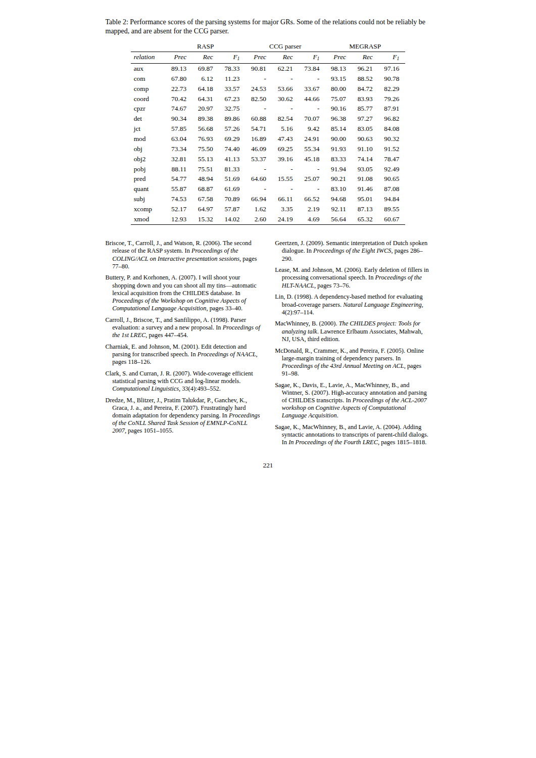Table 2: Performance scores of the parsing systems for major GRs. Some of the relations could not be reliably be mapped, and are absent for the CCG parser.
| | RASP | CCG parser | MEGRASP |
| --- | --- | --- | --- |
| relation | Prec | Rec | F 1 | Prec | Rec | F 1 | Prec | Rec | F 1 |
| aux | 89.13 | 69.87 | 78.33 | 90.81 | 62.21 | 73.84 | 98.13 | 96.21 | 97.16 |
| com | 67.80 | 6.12 | 11.23 | - | - | - | 93.15 | 88.52 | 90.78 |
| comp | 22.73 | 64.18 | 33.57 | 24.53 | 53.66 | 33.67 | 80.00 | 84.72 | 82.29 |
| coord | 70.42 | 64.31 | 67.23 | 82.50 | 30.62 | 44.66 | 75.07 | 83.93 | 79.26 |
| cpzr | 74.67 | 20.97 | 32.75 | - | - | - | 90.16 | 85.77 | 87.91 |
| det | 90.34 | 89.38 | 89.86 | 60.88 | 82.54 | 70.07 | 96.38 | 97.27 | 96.82 |
| jct | 57.85 | 56.68 | 57.26 | 54.71 | 5.16 | 9.42 | 85.14 | 83.05 | 84.08 |
| mod | 63.04 | 76.93 | 69.29 | 16.89 | 47.43 | 24.91 | 90.00 | 90.63 | 90.32 |
| obj | 73.34 | 75.50 | 74.40 | 46.09 | 69.25 | 55.34 | 91.93 | 91.10 | 91.52 |
| obj2 | 32.81 | 55.13 | 41.13 | 53.37 | 39.16 | 45.18 | 83.33 | 74.14 | 78.47 |
| pobj | 88.11 | 75.51 | 81.33 | - | - | - | 91.94 | 93.05 | 92.49 |
| pred | 54.77 | 48.94 | 51.69 | 64.60 | 15.55 | 25.07 | 90.21 | 91.08 | 90.65 |
| quant | 55.87 | 68.87 | 61.69 | - | - | - | 83.10 | 91.46 | 87.08 |
| subj | 74.53 | 67.58 | 70.89 | 66.94 | 66.11 | 66.52 | 94.68 | 95.01 | 94.84 |
| xcomp | 52.17 | 64.97 | 57.87 | 1.62 | 3.35 | 2.19 | 92.11 | 87.13 | 89.55 |
| xmod | 12.93 | 15.32 | 14.02 | 2.60 | 24.19 | 4.69 | 56.64 | 65.32 | 60.67 |
Briscoe, T., Carroll, J., and Watson, R. (2006). The second release of the RASP system. In Proceedings of the COLING/ACL on Interactive presentation sessions, pages 77–80.
Buttery, P. and Korhonen, A. (2007). I will shoot your shopping down and you can shoot all my tins—automatic lexical acquisition from the CHILDES database. In Proceedings of the Workshop on Cognitive Aspects of Computational Language Acquisition, pages 33–40.
Carroll, J., Briscoe, T., and Sanfilippo, A. (1998). Parser evaluation: a survey and a new proposal. In Proceedings of the 1st LREC, pages 447–454.
Charniak, E. and Johnson, M. (2001). Edit detection and parsing for transcribed speech. In Proceedings of NAACL, pages 118–126.
Clark, S. and Curran, J. R. (2007). Wide-coverage efficient statistical parsing with CCG and log-linear models. Computational Linguistics, 33(4):493–552.
Dredze, M., Blitzer, J., Pratim Talukdar, P., Ganchev, K., Graca, J. a., and Pereira, F. (2007). Frustratingly hard domain adaptation for dependency parsing. In Proceedings of the CoNLL Shared Task Session of EMNLP-CoNLL 2007, pages 1051–1055.
Geertzen, J. (2009). Semantic interpretation of Dutch spoken dialogue. In Proceedings of the Eight IWCS, pages 286–290.
Lease, M. and Johnson, M. (2006). Early deletion of fillers in processing conversational speech. In Proceedings of the HLT-NAACL, pages 73–76.
Lin, D. (1998). A dependency-based method for evaluating broad-coverage parsers. Natural Language Engineering, 4(2):97–114.
MacWhinney, B. (2000). The CHILDES project: Tools for analyzing talk. Lawrence Erlbaum Associates, Mahwah, NJ, USA, third edition.
McDonald, R., Crammer, K., and Pereira, F. (2005). Online large-margin training of dependency parsers. In Proceedings of the 43rd Annual Meeting on ACL, pages 91–98.
Sagae, K., Davis, E., Lavie, A., MacWhinney, B., and Wintner, S. (2007). High-accuracy annotation and parsing of CHILDES transcripts. In Proceedings of the ACL-2007 workshop on Cognitive Aspects of Computational Language Acquisition.
Sagae, K., MacWhinney, B., and Lavie, A. (2004). Adding syntactic annotations to transcripts of parent-child dialogs. In In Proceedings of the Fourth LREC, pages 1815–1818.
221